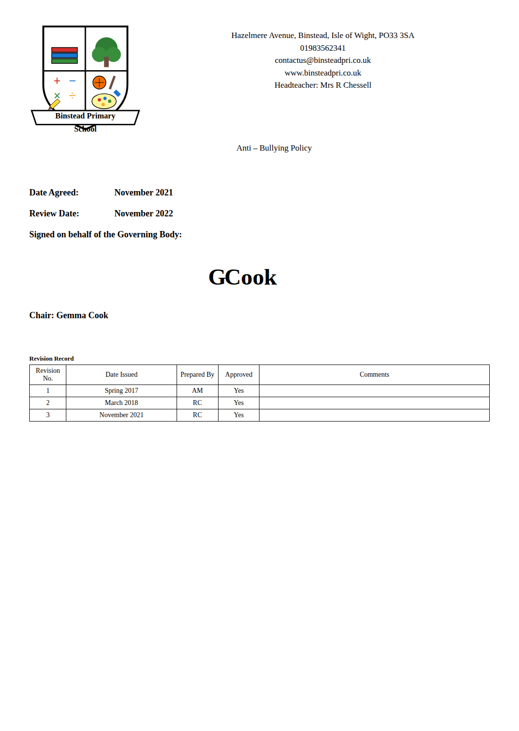+ − × ÷ Binstead Primary School
Hazelmere Avenue, Binstead, Isle of Wight, PO33 3SA
01983562341
contactus@binsteadpri.co.uk
www.binsteadpri.co.uk
Headteacher: Mrs R Chessell
Anti – Bullying Policy
Date Agreed: November 2021
Review Date: November 2022
Signed on behalf of the Governing Body:
G Cook
Chair: Gemma Cook
Revision Record
| Revision No. | Date Issued | Prepared By | Approved | Comments |
| --- | --- | --- | --- | --- |
| 1 | Spring 2017 | AM | Yes | |
| 2 | March 2018 | RC | Yes | |
| 3 | November 2021 | RC | Yes | |